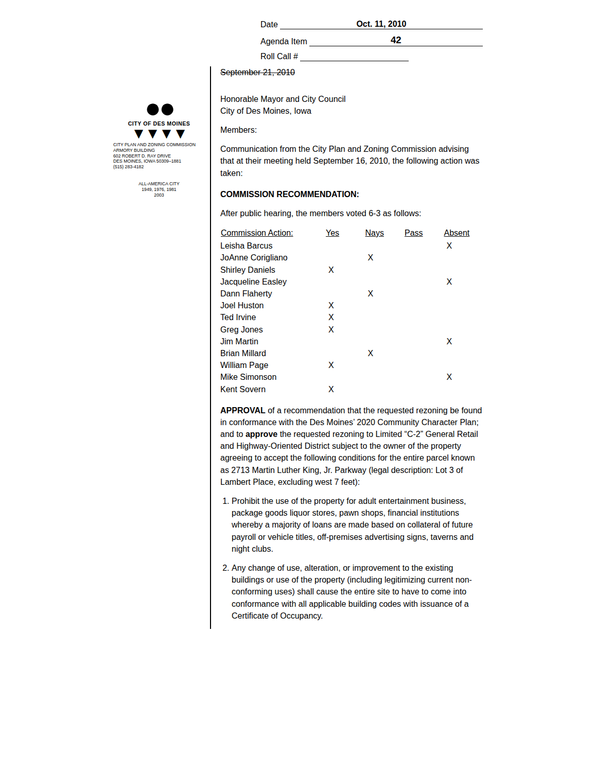Date Oct. 11, 2010
Agenda Item 42
Roll Call #
●●
CITY OF DES MOINES
▼▼▼▼
CITY PLAN AND ZONING COMMISSION
ARMORY BUILDING
602 ROBERT D. RAY DRIVE
DES MOINES, IOWA 50309–1881
(515) 283-4182
ALL-AMERICA CITY
1949, 1976, 1981
2003
September 21, 2010
Honorable Mayor and City Council
City of Des Moines, Iowa
Members:
Communication from the City Plan and Zoning Commission advising that at their meeting held September 16, 2010, the following action was taken:
COMMISSION RECOMMENDATION:
After public hearing, the members voted 6-3 as follows:
| Commission Action: | Yes | Nays | Pass | Absent |
| --- | --- | --- | --- | --- |
| Leisha Barcus | | | | X |
| JoAnne Corigliano | | X | | |
| Shirley Daniels | X | | | |
| Jacqueline Easley | | | | X |
| Dann Flaherty | | X | | |
| Joel Huston | X | | | |
| Ted Irvine | X | | | |
| Greg Jones | X | | | |
| Jim Martin | | | | X |
| Brian Millard | | X | | |
| William Page | X | | | |
| Mike Simonson | | | | X |
| Kent Sovern | X | | | |
APPROVAL of a recommendation that the requested rezoning be found in conformance with the Des Moines’ 2020 Community Character Plan; and to approve the requested rezoning to Limited “C-2” General Retail and Highway-Oriented District subject to the owner of the property agreeing to accept the following conditions for the entire parcel known as 2713 Martin Luther King, Jr. Parkway (legal description: Lot 3 of Lambert Place, excluding west 7 feet):
Prohibit the use of the property for adult entertainment business, package goods liquor stores, pawn shops, financial institutions whereby a majority of loans are made based on collateral of future payroll or vehicle titles, off-premises advertising signs, taverns and night clubs.
Any change of use, alteration, or improvement to the existing buildings or use of the property (including legitimizing current non-conforming uses) shall cause the entire site to have to come into conformance with all applicable building codes with issuance of a Certificate of Occupancy.